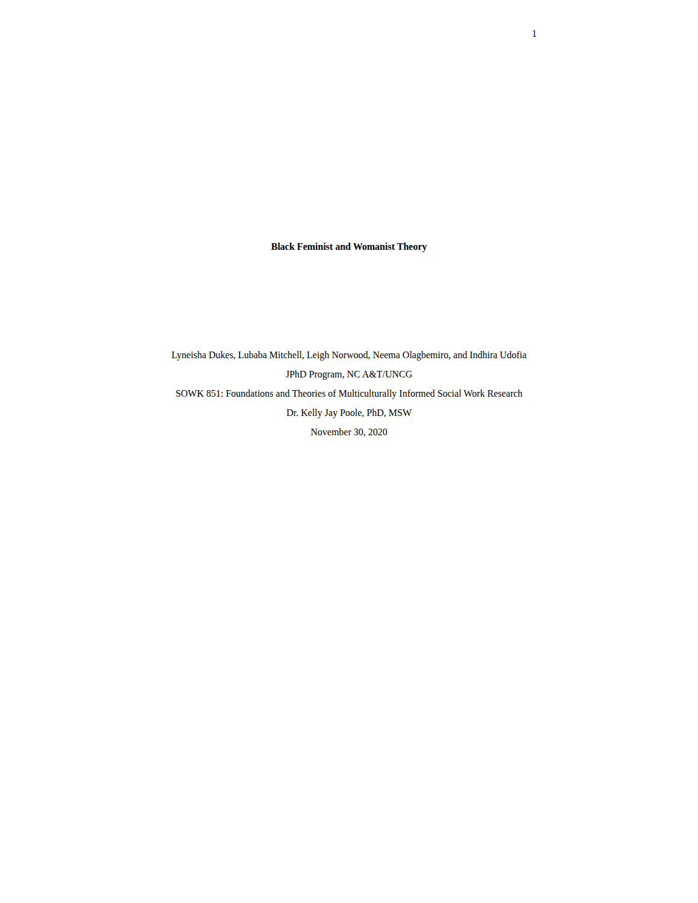1
Black Feminist and Womanist Theory
Lyneisha Dukes, Lubaba Mitchell, Leigh Norwood, Neema Olagbemiro, and Indhira Udofia
JPhD Program, NC A&T/UNCG
SOWK 851: Foundations and Theories of Multiculturally Informed Social Work Research
Dr. Kelly Jay Poole, PhD, MSW
November 30, 2020